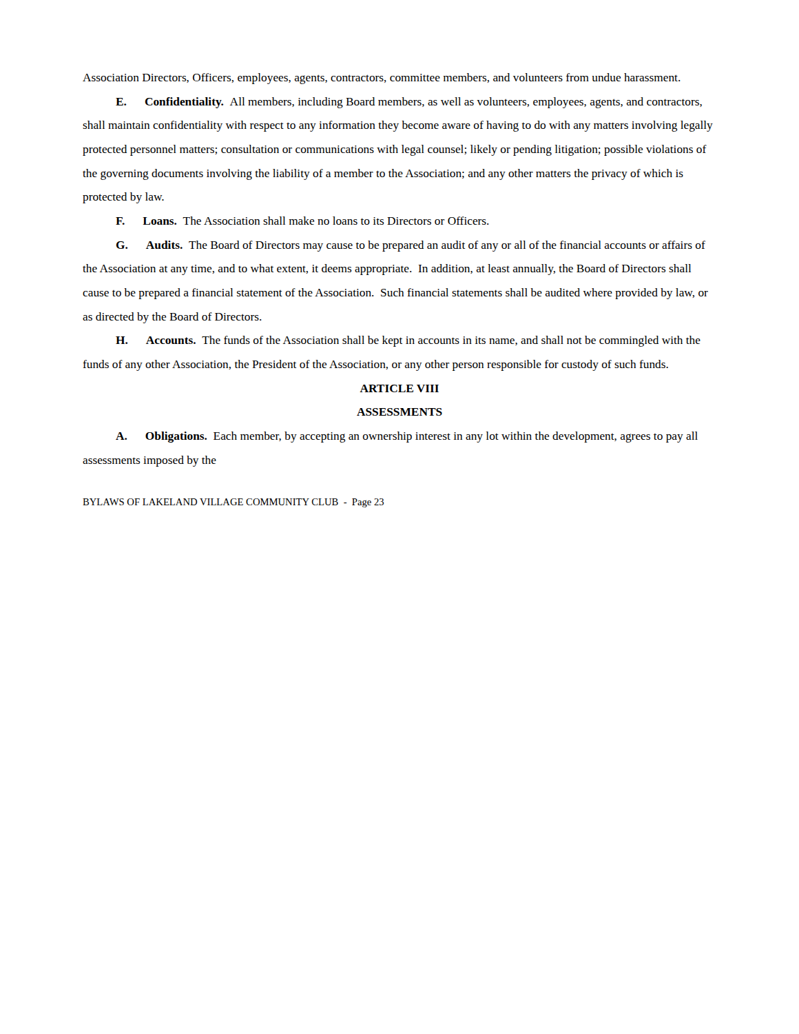Association Directors, Officers, employees, agents, contractors, committee members, and volunteers from undue harassment.
E. Confidentiality. All members, including Board members, as well as volunteers, employees, agents, and contractors, shall maintain confidentiality with respect to any information they become aware of having to do with any matters involving legally protected personnel matters; consultation or communications with legal counsel; likely or pending litigation; possible violations of the governing documents involving the liability of a member to the Association; and any other matters the privacy of which is protected by law.
F. Loans. The Association shall make no loans to its Directors or Officers.
G. Audits. The Board of Directors may cause to be prepared an audit of any or all of the financial accounts or affairs of the Association at any time, and to what extent, it deems appropriate. In addition, at least annually, the Board of Directors shall cause to be prepared a financial statement of the Association. Such financial statements shall be audited where provided by law, or as directed by the Board of Directors.
H. Accounts. The funds of the Association shall be kept in accounts in its name, and shall not be commingled with the funds of any other Association, the President of the Association, or any other person responsible for custody of such funds.
ARTICLE VIII
ASSESSMENTS
A. Obligations. Each member, by accepting an ownership interest in any lot within the development, agrees to pay all assessments imposed by the
BYLAWS OF LAKELAND VILLAGE COMMUNITY CLUB - Page 23